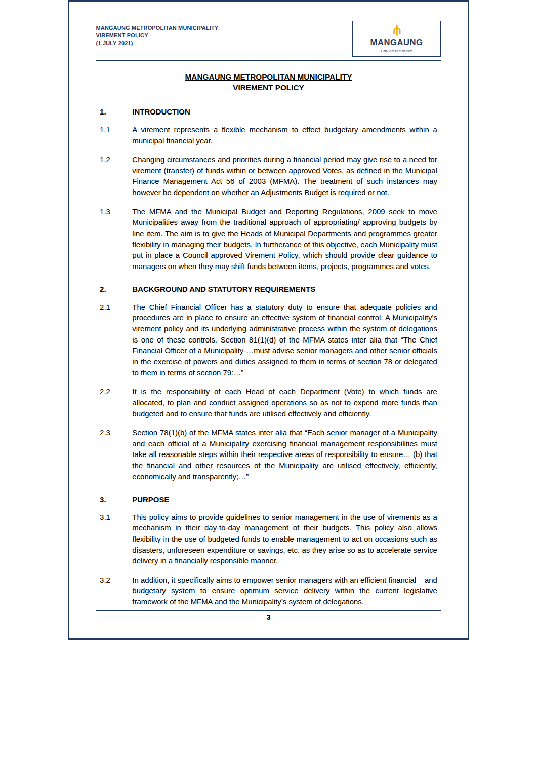MANGAUNG METROPOLITAN MUNICIPALITY
VIREMENT POLICY
(1 JULY 2021)
⫛
MANGAUNG
City on the move
MANGAUNG METROPOLITAN MUNICIPALITY VIREMENT POLICY
1. INTRODUCTION
1.1 A virement represents a flexible mechanism to effect budgetary amendments within a municipal financial year.
1.2 Changing circumstances and priorities during a financial period may give rise to a need for virement (transfer) of funds within or between approved Votes, as defined in the Municipal Finance Management Act 56 of 2003 (MFMA). The treatment of such instances may however be dependent on whether an Adjustments Budget is required or not.
1.3 The MFMA and the Municipal Budget and Reporting Regulations, 2009 seek to move Municipalities away from the traditional approach of appropriating/ approving budgets by line item. The aim is to give the Heads of Municipal Departments and programmes greater flexibility in managing their budgets. In furtherance of this objective, each Municipality must put in place a Council approved Virement Policy, which should provide clear guidance to managers on when they may shift funds between items, projects, programmes and votes.
2. BACKGROUND AND STATUTORY REQUIREMENTS
2.1 The Chief Financial Officer has a statutory duty to ensure that adequate policies and procedures are in place to ensure an effective system of financial control. A Municipality’s virement policy and its underlying administrative process within the system of delegations is one of these controls. Section 81(1)(d) of the MFMA states inter alia that “The Chief Financial Officer of a Municipality-…must advise senior managers and other senior officials in the exercise of powers and duties assigned to them in terms of section 78 or delegated to them in terms of section 79:…”
2.2 It is the responsibility of each Head of each Department (Vote) to which funds are allocated, to plan and conduct assigned operations so as not to expend more funds than budgeted and to ensure that funds are utilised effectively and efficiently.
2.3 Section 78(1)(b) of the MFMA states inter alia that “Each senior manager of a Municipality and each official of a Municipality exercising financial management responsibilities must take all reasonable steps within their respective areas of responsibility to ensure… (b) that the financial and other resources of the Municipality are utilised effectively, efficiently, economically and transparently;…”
3. PURPOSE
3.1 This policy aims to provide guidelines to senior management in the use of virements as a mechanism in their day-to-day management of their budgets. This policy also allows flexibility in the use of budgeted funds to enable management to act on occasions such as disasters, unforeseen expenditure or savings, etc. as they arise so as to accelerate service delivery in a financially responsible manner.
3.2 In addition, it specifically aims to empower senior managers with an efficient financial – and budgetary system to ensure optimum service delivery within the current legislative framework of the MFMA and the Municipality’s system of delegations.
3